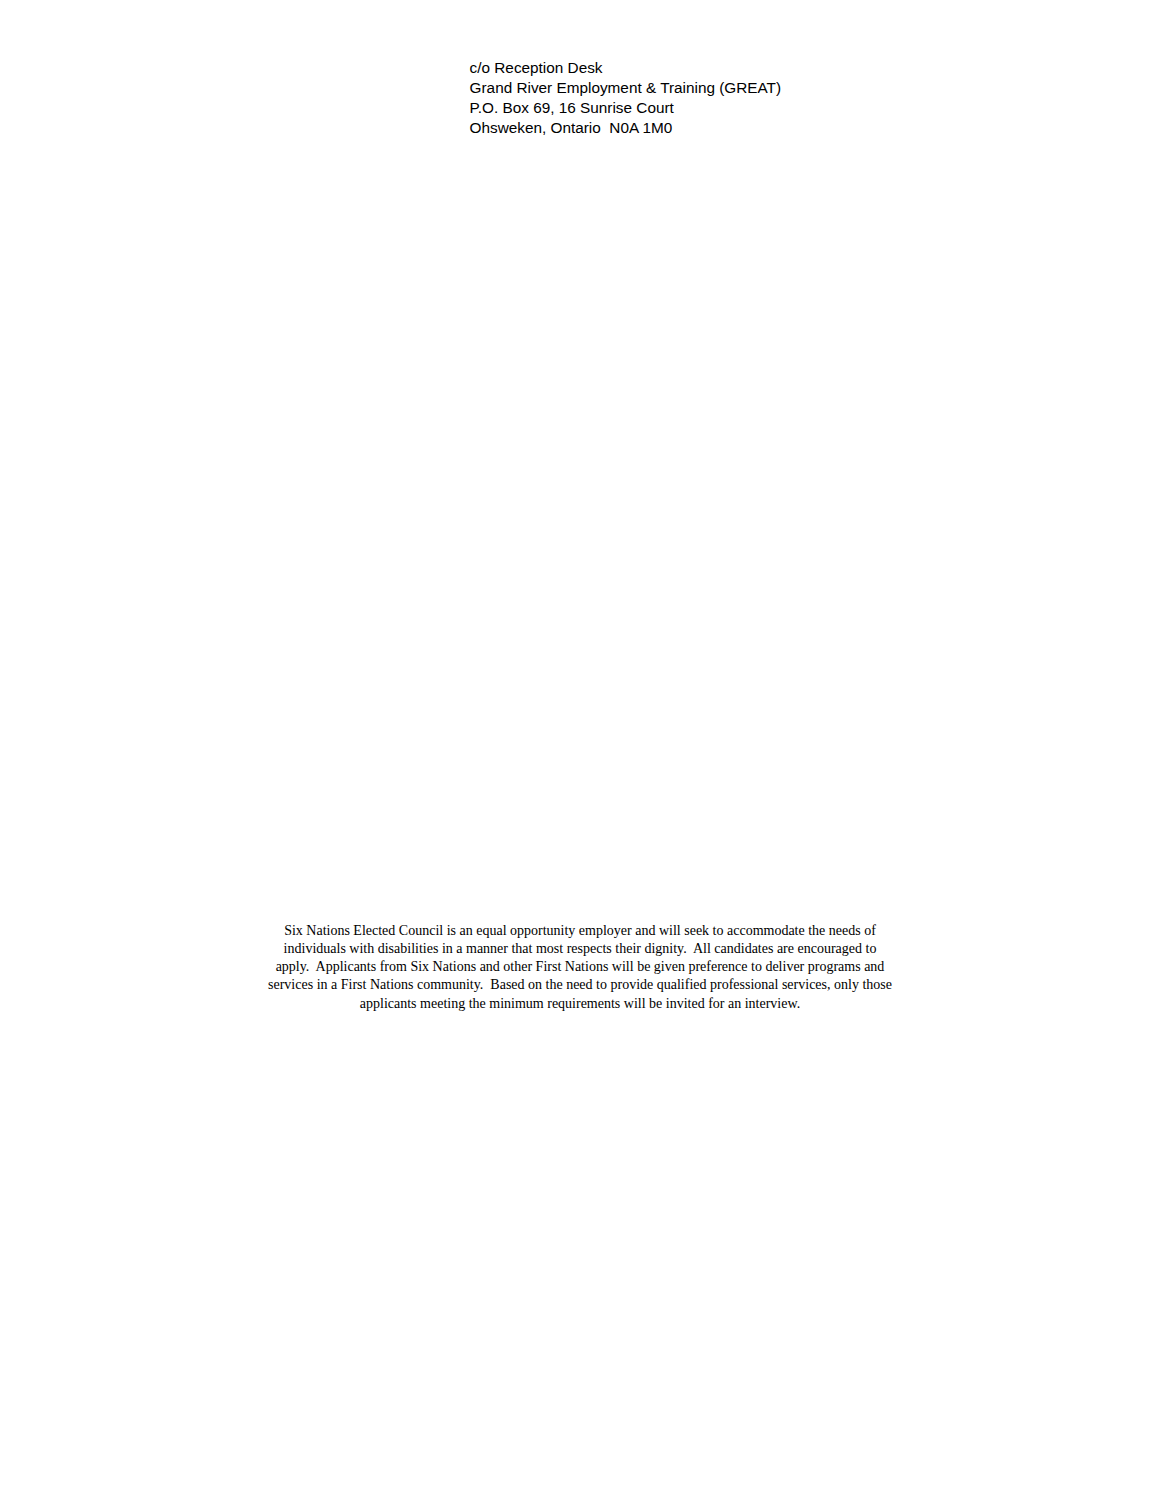c/o Reception Desk
Grand River Employment & Training (GREAT)
P.O. Box 69, 16 Sunrise Court
Ohsweken, Ontario N0A 1M0
Six Nations Elected Council is an equal opportunity employer and will seek to accommodate the needs of individuals with disabilities in a manner that most respects their dignity. All candidates are encouraged to apply. Applicants from Six Nations and other First Nations will be given preference to deliver programs and services in a First Nations community. Based on the need to provide qualified professional services, only those applicants meeting the minimum requirements will be invited for an interview.